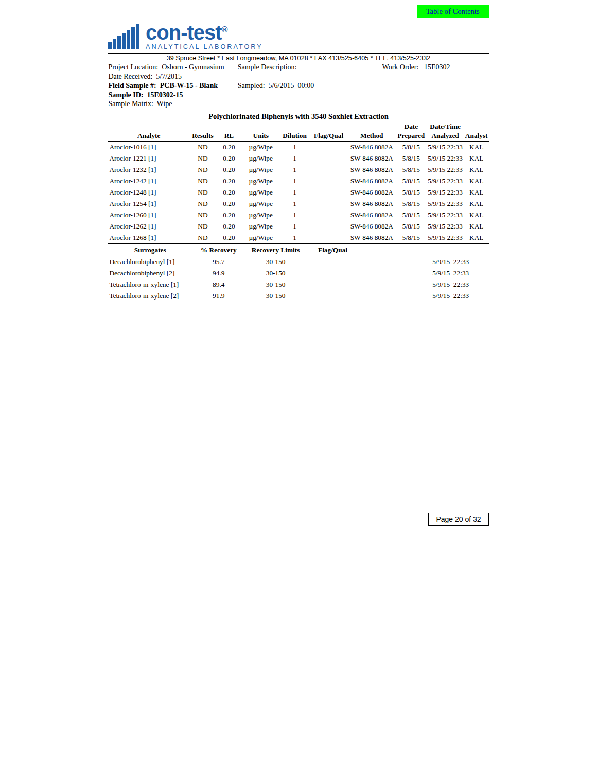Table of Contents
con-test®
ANALYTICAL LABORATORY
39 Spruce Street * East Longmeadow, MA 01028 * FAX 413/525-6405 * TEL. 413/525-2332
| Project Location: Osborn - Gymnasium | Sample Description: | Work Order: 15E0302 |
| Date Received: 5/7/2015 | | |
| Field Sample #: PCB-W-15 - Blank | Sampled: 5/6/2015 00:00 | |
| Sample ID: 15E0302-15 | | |
Sample Matrix: Wipe
Polychlorinated Biphenyls with 3540 Soxhlet Extraction
| | | | | | | | Date | Date/Time | |
| --- | --- | --- | --- | --- | --- | --- | --- | --- | --- |
| Analyte | Results | RL | Units | Dilution | Flag/Qual | Method | Prepared | Analyzed | Analyst |
| Aroclor-1016 [1] | ND | 0.20 | µg/Wipe | 1 | | SW-846 8082A | 5/8/15 | 5/9/15 22:33 | KAL |
| Aroclor-1221 [1] | ND | 0.20 | µg/Wipe | 1 | | SW-846 8082A | 5/8/15 | 5/9/15 22:33 | KAL |
| Aroclor-1232 [1] | ND | 0.20 | µg/Wipe | 1 | | SW-846 8082A | 5/8/15 | 5/9/15 22:33 | KAL |
| Aroclor-1242 [1] | ND | 0.20 | µg/Wipe | 1 | | SW-846 8082A | 5/8/15 | 5/9/15 22:33 | KAL |
| Aroclor-1248 [1] | ND | 0.20 | µg/Wipe | 1 | | SW-846 8082A | 5/8/15 | 5/9/15 22:33 | KAL |
| Aroclor-1254 [1] | ND | 0.20 | µg/Wipe | 1 | | SW-846 8082A | 5/8/15 | 5/9/15 22:33 | KAL |
| Aroclor-1260 [1] | ND | 0.20 | µg/Wipe | 1 | | SW-846 8082A | 5/8/15 | 5/9/15 22:33 | KAL |
| Aroclor-1262 [1] | ND | 0.20 | µg/Wipe | 1 | | SW-846 8082A | 5/8/15 | 5/9/15 22:33 | KAL |
| Aroclor-1268 [1] | ND | 0.20 | µg/Wipe | 1 | | SW-846 8082A | 5/8/15 | 5/9/15 22:33 | KAL |
| Surrogates | % Recovery | Recovery Limits | Flag/Qual | | |
| --- | --- | --- | --- | --- | --- |
| Decachlorobiphenyl [1] | 95.7 | 30-150 | | | 5/9/15 22:33 |
| Decachlorobiphenyl [2] | 94.9 | 30-150 | | | 5/9/15 22:33 |
| Tetrachloro-m-xylene [1] | 89.4 | 30-150 | | | 5/9/15 22:33 |
| Tetrachloro-m-xylene [2] | 91.9 | 30-150 | | | 5/9/15 22:33 |
Page 20 of 32